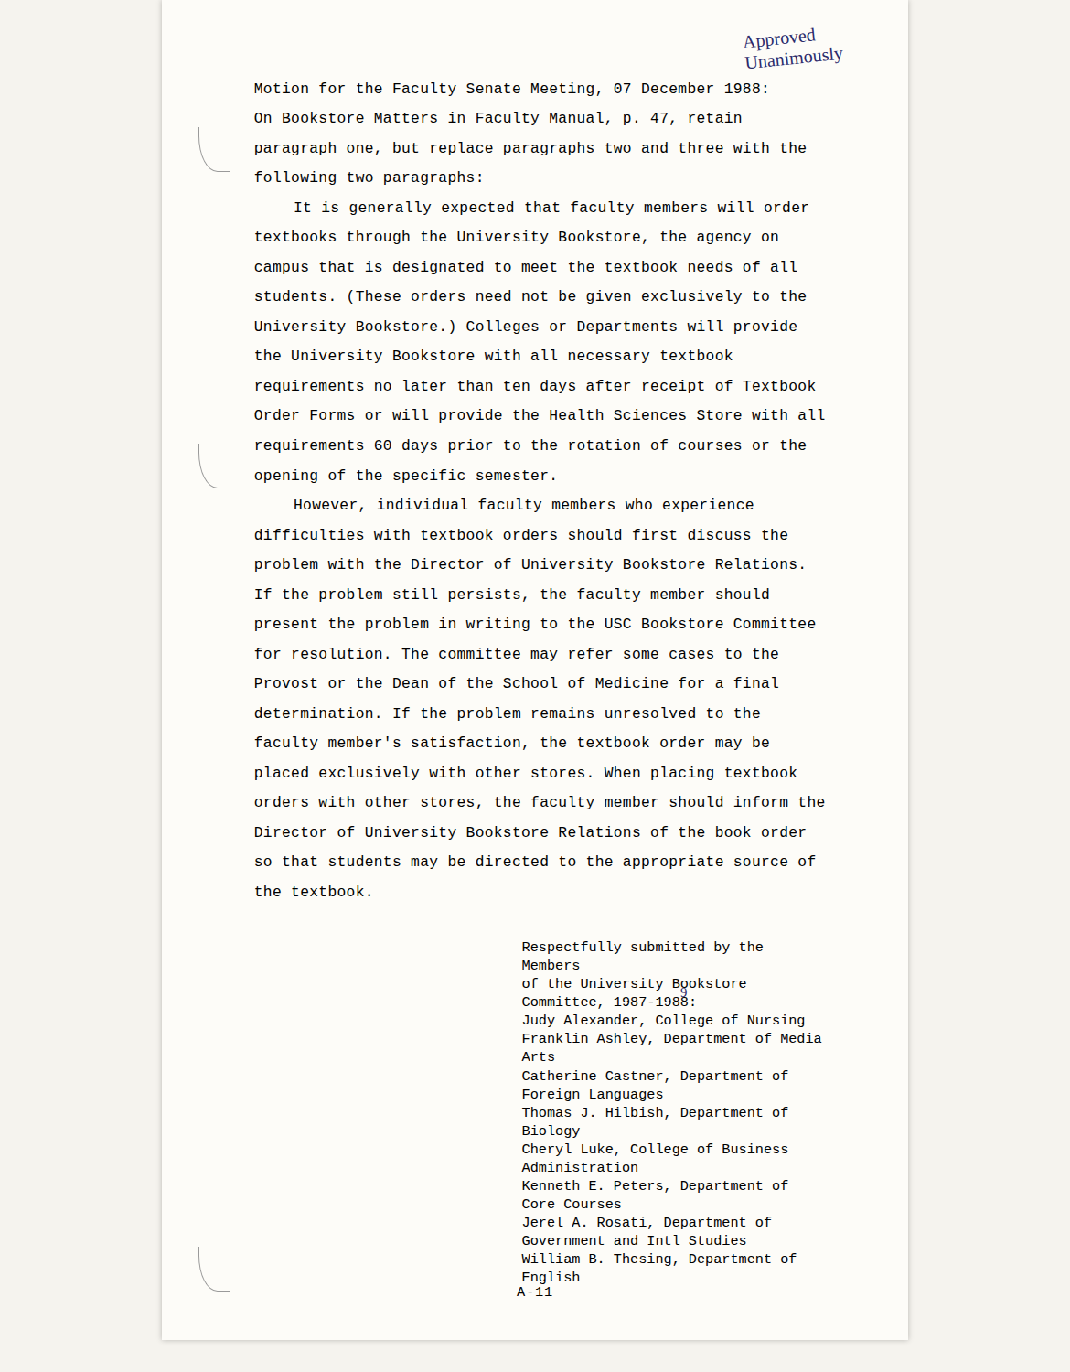Approved
Unanimously
Motion for the Faculty Senate Meeting, 07 December 1988:
On Bookstore Matters in Faculty Manual, p. 47, retain paragraph one, but replace paragraphs two and three with the following two paragraphs:
It is generally expected that faculty members will order textbooks through the University Bookstore, the agency on campus that is designated to meet the textbook needs of all students. (These orders need not be given exclusively to the University Bookstore.) Colleges or Departments will provide the University Bookstore with all necessary textbook requirements no later than ten days after receipt of Textbook Order Forms or will provide the Health Sciences Store with all requirements 60 days prior to the rotation of courses or the opening of the specific semester.
However, individual faculty members who experience difficulties with textbook orders should first discuss the problem with the Director of University Bookstore Relations. If the problem still persists, the faculty member should present the problem in writing to the USC Bookstore Committee for resolution. The committee may refer some cases to the Provost or the Dean of the School of Medicine for a final determination. If the problem remains unresolved to the faculty member's satisfaction, the textbook order may be placed exclusively with other stores. When placing textbook orders with other stores, the faculty member should inform the Director of University Bookstore Relations of the book order so that students may be directed to the appropriate source of the textbook.
Respectfully submitted by the Members
of the University Bookstore Committee, 1987-19889:
Judy Alexander, College of Nursing
Franklin Ashley, Department of Media Arts
Catherine Castner, Department of Foreign Languages
Thomas J. Hilbish, Department of Biology
Cheryl Luke, College of Business Administration
Kenneth E. Peters, Department of Core Courses
Jerel A. Rosati, Department of Government and Intl Studies
William B. Thesing, Department of English
A-11